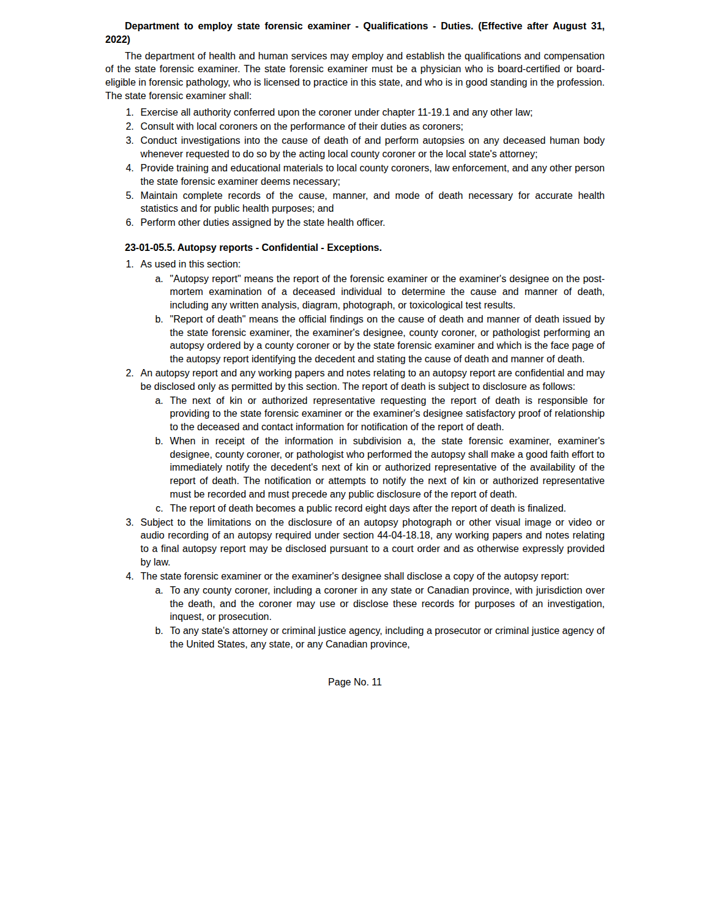Department to employ state forensic examiner - Qualifications - Duties. (Effective after August 31, 2022)
The department of health and human services may employ and establish the qualifications and compensation of the state forensic examiner. The state forensic examiner must be a physician who is board-certified or board-eligible in forensic pathology, who is licensed to practice in this state, and who is in good standing in the profession. The state forensic examiner shall:
Exercise all authority conferred upon the coroner under chapter 11-19.1 and any other law;
Consult with local coroners on the performance of their duties as coroners;
Conduct investigations into the cause of death of and perform autopsies on any deceased human body whenever requested to do so by the acting local county coroner or the local state's attorney;
Provide training and educational materials to local county coroners, law enforcement, and any other person the state forensic examiner deems necessary;
Maintain complete records of the cause, manner, and mode of death necessary for accurate health statistics and for public health purposes; and
Perform other duties assigned by the state health officer.
23-01-05.5. Autopsy reports - Confidential - Exceptions.
As used in this section:
"Autopsy report" means the report of the forensic examiner or the examiner's designee on the post-mortem examination of a deceased individual to determine the cause and manner of death, including any written analysis, diagram, photograph, or toxicological test results.
"Report of death" means the official findings on the cause of death and manner of death issued by the state forensic examiner, the examiner's designee, county coroner, or pathologist performing an autopsy ordered by a county coroner or by the state forensic examiner and which is the face page of the autopsy report identifying the decedent and stating the cause of death and manner of death.
An autopsy report and any working papers and notes relating to an autopsy report are confidential and may be disclosed only as permitted by this section. The report of death is subject to disclosure as follows:
The next of kin or authorized representative requesting the report of death is responsible for providing to the state forensic examiner or the examiner's designee satisfactory proof of relationship to the deceased and contact information for notification of the report of death.
When in receipt of the information in subdivision a, the state forensic examiner, examiner's designee, county coroner, or pathologist who performed the autopsy shall make a good faith effort to immediately notify the decedent's next of kin or authorized representative of the availability of the report of death. The notification or attempts to notify the next of kin or authorized representative must be recorded and must precede any public disclosure of the report of death.
The report of death becomes a public record eight days after the report of death is finalized.
Subject to the limitations on the disclosure of an autopsy photograph or other visual image or video or audio recording of an autopsy required under section 44-04-18.18, any working papers and notes relating to a final autopsy report may be disclosed pursuant to a court order and as otherwise expressly provided by law.
The state forensic examiner or the examiner's designee shall disclose a copy of the autopsy report:
To any county coroner, including a coroner in any state or Canadian province, with jurisdiction over the death, and the coroner may use or disclose these records for purposes of an investigation, inquest, or prosecution.
To any state's attorney or criminal justice agency, including a prosecutor or criminal justice agency of the United States, any state, or any Canadian province,
Page No. 11